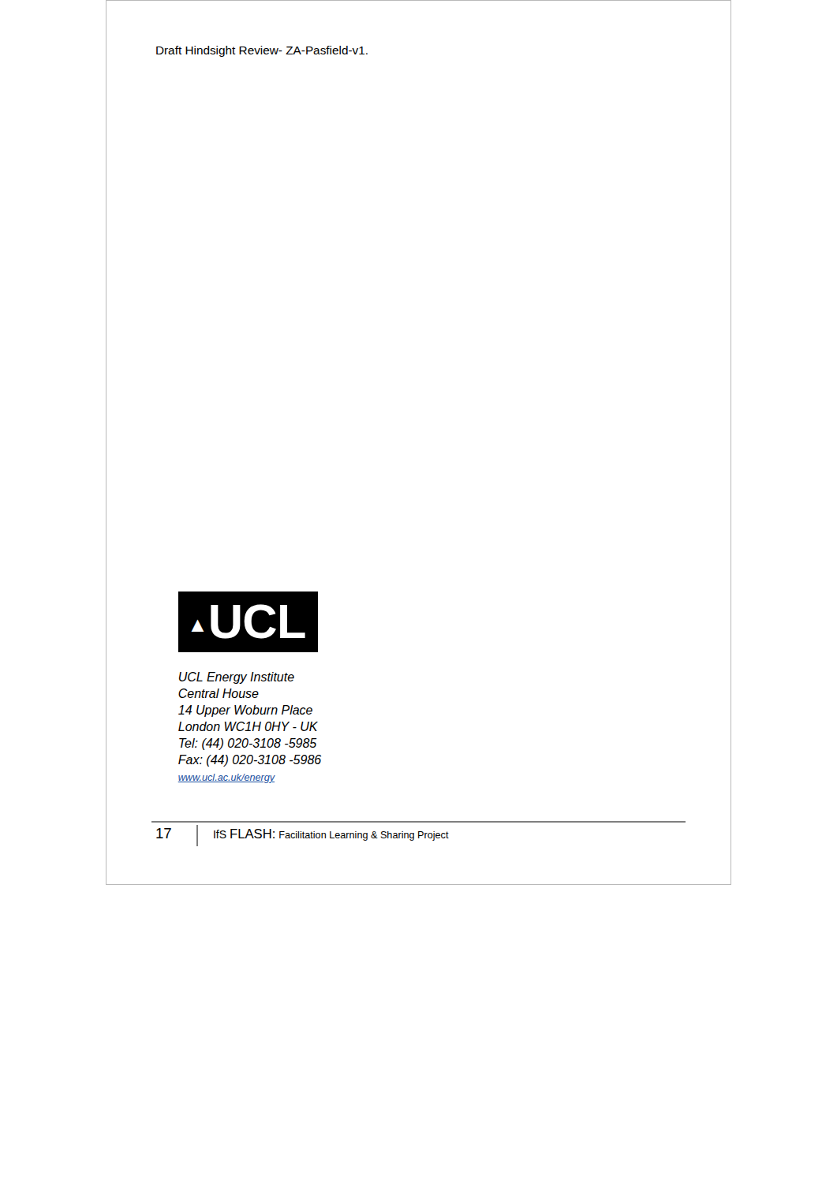Draft Hindsight Review- ZA-Pasfield-v1.
▲UCL
UCL Energy Institute
Central House
14 Upper Woburn Place
London WC1H 0HY - UK
Tel: (44) 020-3108 -5985
Fax: (44) 020-3108 -5986
www.ucl.ac.uk/energy
17
IfS FLASH: Facilitation Learning & Sharing Project